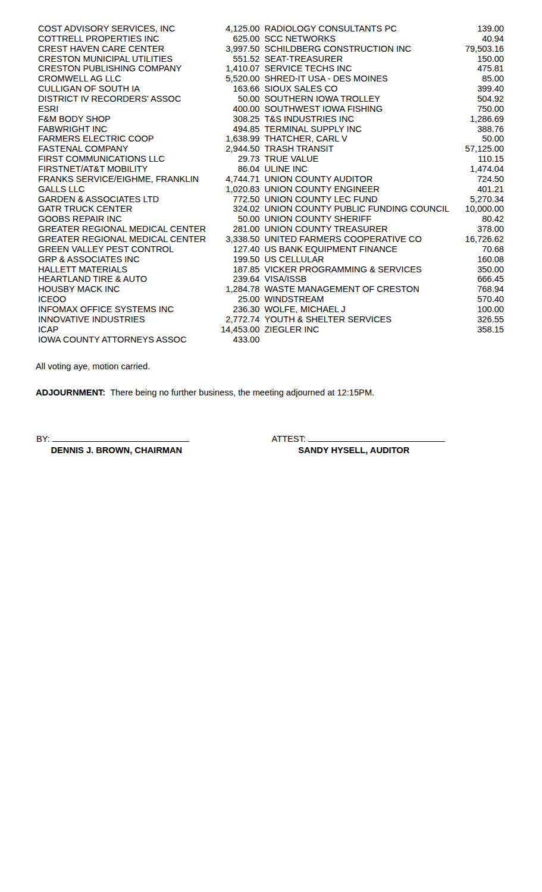| COST ADVISORY SERVICES, INC | 4,125.00 | RADIOLOGY CONSULTANTS PC | 139.00 |
| COTTRELL PROPERTIES INC | 625.00 | SCC NETWORKS | 40.94 |
| CREST HAVEN CARE CENTER | 3,997.50 | SCHILDBERG CONSTRUCTION INC | 79,503.16 |
| CRESTON MUNICIPAL UTILITIES | 551.52 | SEAT-TREASURER | 150.00 |
| CRESTON PUBLISHING COMPANY | 1,410.07 | SERVICE TECHS INC | 475.81 |
| CROMWELL AG LLC | 5,520.00 | SHRED-IT USA - DES MOINES | 85.00 |
| CULLIGAN OF SOUTH IA | 163.66 | SIOUX SALES CO | 399.40 |
| DISTRICT IV RECORDERS' ASSOC | 50.00 | SOUTHERN IOWA TROLLEY | 504.92 |
| ESRI | 400.00 | SOUTHWEST IOWA FISHING | 750.00 |
| F&M BODY SHOP | 308.25 | T&S INDUSTRIES INC | 1,286.69 |
| FABWRIGHT INC | 494.85 | TERMINAL SUPPLY INC | 388.76 |
| FARMERS ELECTRIC COOP | 1,638.99 | THATCHER, CARL V | 50.00 |
| FASTENAL COMPANY | 2,944.50 | TRASH TRANSIT | 57,125.00 |
| FIRST COMMUNICATIONS LLC | 29.73 | TRUE VALUE | 110.15 |
| FIRSTNET/AT&T MOBILITY | 86.04 | ULINE INC | 1,474.04 |
| FRANKS SERVICE/EIGHME, FRANKLIN | 4,744.71 | UNION COUNTY AUDITOR | 724.50 |
| GALLS LLC | 1,020.83 | UNION COUNTY ENGINEER | 401.21 |
| GARDEN & ASSOCIATES LTD | 772.50 | UNION COUNTY LEC FUND | 5,270.34 |
| GATR TRUCK CENTER | 324.02 | UNION COUNTY PUBLIC FUNDING COUNCIL | 10,000.00 |
| GOOBS REPAIR INC | 50.00 | UNION COUNTY SHERIFF | 80.42 |
| GREATER REGIONAL MEDICAL CENTER | 281.00 | UNION COUNTY TREASURER | 378.00 |
| GREATER REGIONAL MEDICAL CENTER | 3,338.50 | UNITED FARMERS COOPERATIVE CO | 16,726.62 |
| GREEN VALLEY PEST CONTROL | 127.40 | US BANK EQUIPMENT FINANCE | 70.68 |
| GRP & ASSOCIATES INC | 199.50 | US CELLULAR | 160.08 |
| HALLETT MATERIALS | 187.85 | VICKER PROGRAMMING & SERVICES | 350.00 |
| HEARTLAND TIRE & AUTO | 239.64 | VISA/ISSB | 666.45 |
| HOUSBY MACK INC | 1,284.78 | WASTE MANAGEMENT OF CRESTON | 768.94 |
| ICEOO | 25.00 | WINDSTREAM | 570.40 |
| INFOMAX OFFICE SYSTEMS INC | 236.30 | WOLFE, MICHAEL J | 100.00 |
| INNOVATIVE INDUSTRIES | 2,772.74 | YOUTH & SHELTER SERVICES | 326.55 |
| ICAP | 14,453.00 | ZIEGLER INC | 358.15 |
| IOWA COUNTY ATTORNEYS ASSOC | 433.00 | | |
All voting aye, motion carried.
ADJOURNMENT: There being no further business, the meeting adjourned at 12:15PM.
| BY: | ATTEST: |
| DENNIS J. BROWN, CHAIRMAN | SANDY HYSELL, AUDITOR |